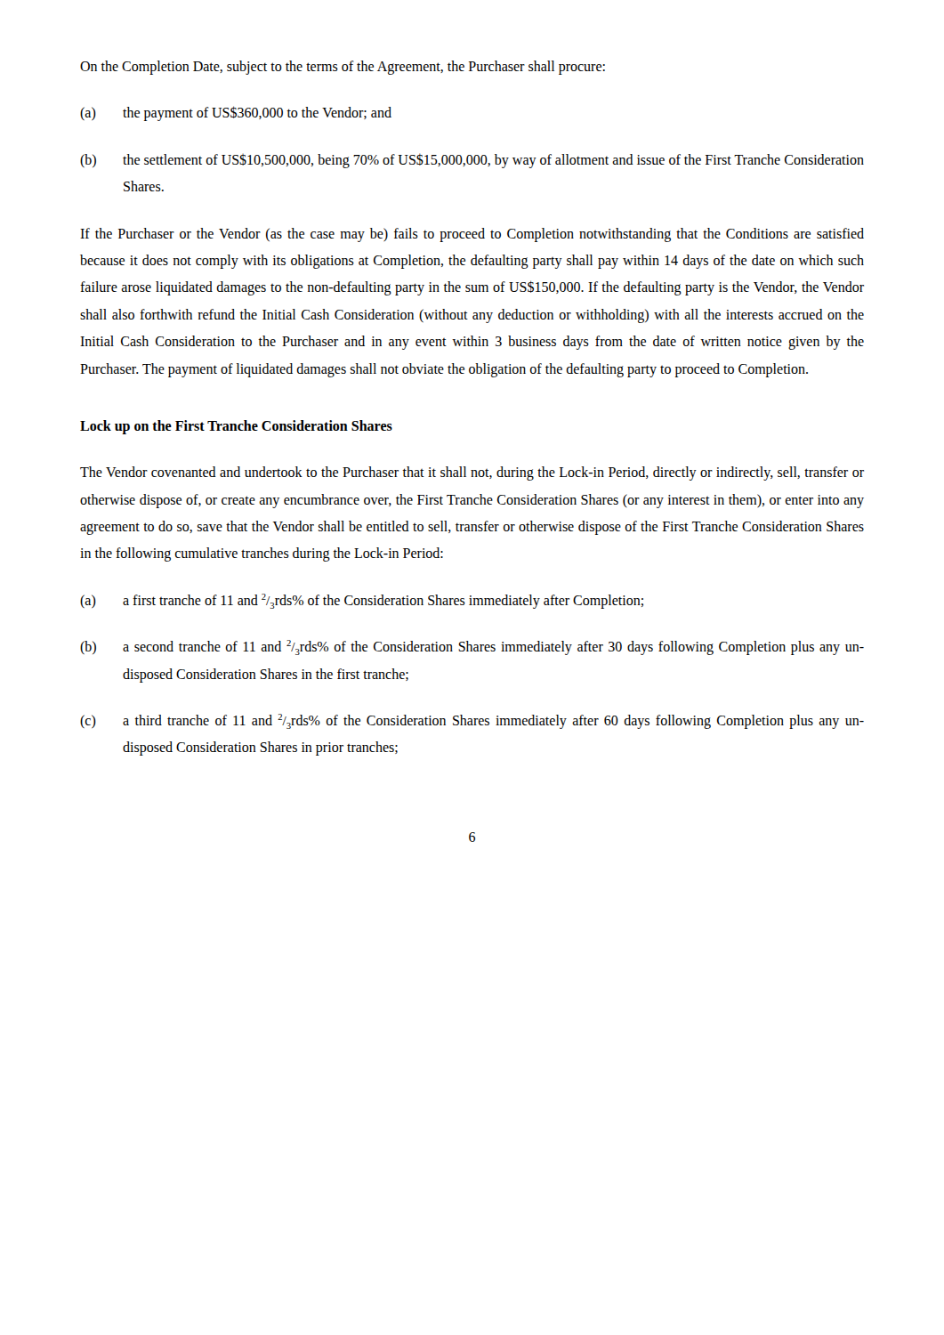On the Completion Date, subject to the terms of the Agreement, the Purchaser shall procure:
(a)
the payment of US$360,000 to the Vendor; and
(b)
the settlement of US$10,500,000, being 70% of US$15,000,000, by way of allotment and issue of the First Tranche Consideration Shares.
If the Purchaser or the Vendor (as the case may be) fails to proceed to Completion notwithstanding that the Conditions are satisfied because it does not comply with its obligations at Completion, the defaulting party shall pay within 14 days of the date on which such failure arose liquidated damages to the non-defaulting party in the sum of US$150,000. If the defaulting party is the Vendor, the Vendor shall also forthwith refund the Initial Cash Consideration (without any deduction or withholding) with all the interests accrued on the Initial Cash Consideration to the Purchaser and in any event within 3 business days from the date of written notice given by the Purchaser. The payment of liquidated damages shall not obviate the obligation of the defaulting party to proceed to Completion.
Lock up on the First Tranche Consideration Shares
The Vendor covenanted and undertook to the Purchaser that it shall not, during the Lock-in Period, directly or indirectly, sell, transfer or otherwise dispose of, or create any encumbrance over, the First Tranche Consideration Shares (or any interest in them), or enter into any agreement to do so, save that the Vendor shall be entitled to sell, transfer or otherwise dispose of the First Tranche Consideration Shares in the following cumulative tranches during the Lock-in Period:
(a)
a first tranche of 11 and 2/3rds% of the Consideration Shares immediately after Completion;
(b)
a second tranche of 11 and 2/3rds% of the Consideration Shares immediately after 30 days following Completion plus any un-disposed Consideration Shares in the first tranche;
(c)
a third tranche of 11 and 2/3rds% of the Consideration Shares immediately after 60 days following Completion plus any un-disposed Consideration Shares in prior tranches;
6